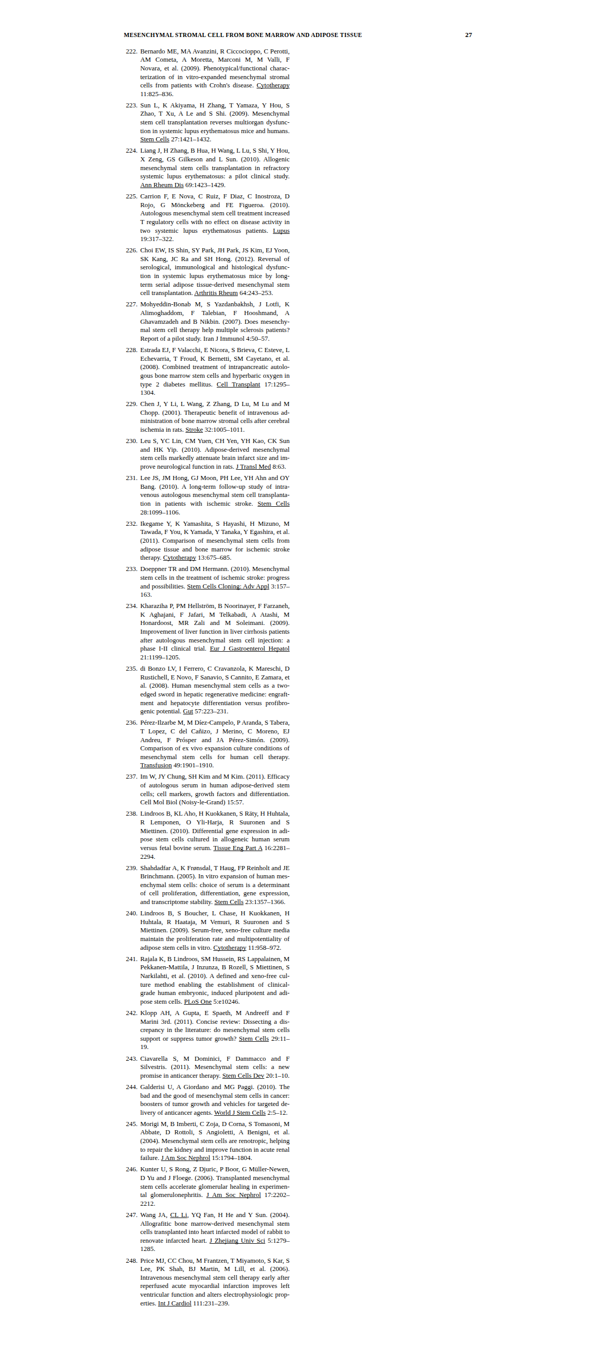Mesenchymal Stromal Cell from Bone Marrow and Adipose Tissue 27
222. Bernardo ME, MA Avanzini, R Ciccocioppo, C Perotti, AM Cometa, A Moretta, Marconi M, M Valli, F Novara, et al. (2009). Phenotypical/functional characterization of in vitro-expanded mesenchymal stromal cells from patients with Crohn's disease. Cytotherapy 11:825–836.
223. Sun L, K Akiyama, H Zhang, T Yamaza, Y Hou, S Zhao, T Xu, A Le and S Shi. (2009). Mesenchymal stem cell transplantation reverses multiorgan dysfunction in systemic lupus erythematosus mice and humans. Stem Cells 27:1421–1432.
224. Liang J, H Zhang, B Hua, H Wang, L Lu, S Shi, Y Hou, X Zeng, GS Gilkeson and L Sun. (2010). Allogenic mesenchymal stem cells transplantation in refractory systemic lupus erythematosus: a pilot clinical study. Ann Rheum Dis 69:1423–1429.
225. Carrion F, E Nova, C Ruiz, F Diaz, C Inostroza, D Rojo, G Mönckeberg and FE Figueroa. (2010). Autologous mesenchymal stem cell treatment increased T regulatory cells with no effect on disease activity in two systemic lupus erythematosus patients. Lupus 19:317–322.
226. Choi EW, IS Shin, SY Park, JH Park, JS Kim, EJ Yoon, SK Kang, JC Ra and SH Hong. (2012). Reversal of serological, immunological and histological dysfunction in systemic lupus erythematosus mice by long-term serial adipose tissue-derived mesenchymal stem cell transplantation. Arthritis Rheum 64:243–253.
227. Mohyeddin-Bonab M, S Yazdanbakhsh, J Lotfi, K Alimoghaddom, F Talebian, F Hooshmand, A Ghavamzadeh and B Nikbin. (2007). Does mesenchymal stem cell therapy help multiple sclerosis patients? Report of a pilot study. Iran J Immunol 4:50–57.
228. Estrada EJ, F Valacchi, E Nicora, S Brieva, C Esteve, L Echevarria, T Froud, K Bernetti, SM Cayetano, et al. (2008). Combined treatment of intrapancreatic autologous bone marrow stem cells and hyperbaric oxygen in type 2 diabetes mellitus. Cell Transplant 17:1295–1304.
229. Chen J, Y Li, L Wang, Z Zhang, D Lu, M Lu and M Chopp. (2001). Therapeutic benefit of intravenous administration of bone marrow stromal cells after cerebral ischemia in rats. Stroke 32:1005–1011.
230. Leu S, YC Lin, CM Yuen, CH Yen, YH Kao, CK Sun and HK Yip. (2010). Adipose-derived mesenchymal stem cells markedly attenuate brain infarct size and improve neurological function in rats. J Transl Med 8:63.
231. Lee JS, JM Hong, GJ Moon, PH Lee, YH Ahn and OY Bang. (2010). A long-term follow-up study of intravenous autologous mesenchymal stem cell transplantation in patients with ischemic stroke. Stem Cells 28:1099–1106.
232. Ikegame Y, K Yamashita, S Hayashi, H Mizuno, M Tawada, F You, K Yamada, Y Tanaka, Y Egashira, et al. (2011). Comparison of mesenchymal stem cells from adipose tissue and bone marrow for ischemic stroke therapy. Cytotherapy 13:675–685.
233. Doeppner TR and DM Hermann. (2010). Mesenchymal stem cells in the treatment of ischemic stroke: progress and possibilities. Stem Cells Cloning: Adv Appl 3:157–163.
234. Kharaziha P, PM Hellström, B Noorinayer, F Farzaneh, K Aghajani, F Jafari, M Telkabadi, A Atashi, M Honardoost, MR Zali and M Soleimani. (2009). Improvement of liver function in liver cirrhosis patients after autologous mesenchymal stem cell injection: a phase I-II clinical trial. Eur J Gastroenterol Hepatol 21:1199–1205.
235. di Bonzo LV, I Ferrero, C Cravanzola, K Mareschi, D Rustichell, E Novo, F Sanavio, S Cannito, E Zamara, et al. (2008). Human mesenchymal stem cells as a two-edged sword in hepatic regenerative medicine: engraftment and hepatocyte differentiation versus profibrogenic potential. Gut 57:223–231.
236. Pérez-Ilzarbe M, M Díez-Campelo, P Aranda, S Tabera, T Lopez, C del Cañizo, J Merino, C Moreno, EJ Andreu, F Prósper and JA Pérez-Simón. (2009). Comparison of ex vivo expansion culture conditions of mesenchymal stem cells for human cell therapy. Transfusion 49:1901–1910.
237. Im W, JY Chung, SH Kim and M Kim. (2011). Efficacy of autologous serum in human adipose-derived stem cells; cell markers, growth factors and differentiation. Cell Mol Biol (Noisy-le-Grand) 15:57.
238. Lindroos B, KL Aho, H Kuokkanen, S Räty, H Huhtala, R Lemponen, O Yli-Harja, R Suuronen and S Miettinen. (2010). Differential gene expression in adipose stem cells cultured in allogeneic human serum versus fetal bovine serum. Tissue Eng Part A 16:2281–2294.
239. Shahdadfar A, K Frønsdal, T Haug, FP Reinholt and JE Brinchmann. (2005). In vitro expansion of human mesenchymal stem cells: choice of serum is a determinant of cell proliferation, differentiation, gene expression, and transcriptome stability. Stem Cells 23:1357–1366.
240. Lindroos B, S Boucher, L Chase, H Kuokkanen, H Huhtala, R Haataja, M Vemuri, R Suuronen and S Miettinen. (2009). Serum-free, xeno-free culture media maintain the proliferation rate and multipotentiality of adipose stem cells in vitro. Cytotherapy 11:958–972.
241. Rajala K, B Lindroos, SM Hussein, RS Lappalainen, M Pekkanen-Mattila, J Inzunza, B Rozell, S Miettinen, S Narkilahti, et al. (2010). A defined and xeno-free culture method enabling the establishment of clinical-grade human embryonic, induced pluripotent and adipose stem cells. PLoS One 5:e10246.
242. Klopp AH, A Gupta, E Spaeth, M Andreeff and F Marini 3rd. (2011). Concise review: Dissecting a discrepancy in the literature: do mesenchymal stem cells support or suppress tumor growth? Stem Cells 29:11–19.
243. Ciavarella S, M Dominici, F Dammacco and F Silvestris. (2011). Mesenchymal stem cells: a new promise in anticancer therapy. Stem Cells Dev 20:1–10.
244. Galderisi U, A Giordano and MG Paggi. (2010). The bad and the good of mesenchymal stem cells in cancer: boosters of tumor growth and vehicles for targeted delivery of anticancer agents. World J Stem Cells 2:5–12.
245. Morigi M, B Imberti, C Zoja, D Corna, S Tomasoni, M Abbate, D Rottoli, S Angioletti, A Benigni, et al. (2004). Mesenchymal stem cells are renotropic, helping to repair the kidney and improve function in acute renal failure. J Am Soc Nephrol 15:1794–1804.
246. Kunter U, S Rong, Z Djuric, P Boor, G Müller-Newen, D Yu and J Floege. (2006). Transplanted mesenchymal stem cells accelerate glomerular healing in experimental glomerulonephritis. J Am Soc Nephrol 17:2202–2212.
247. Wang JA, CL Li, YQ Fan, H He and Y Sun. (2004). Allografitic bone marrow-derived mesenchymal stem cells transplanted into heart infarcted model of rabbit to renovate infarcted heart. J Zhejiang Univ Sci 5:1279–1285.
248. Price MJ, CC Chou, M Frantzen, T Miyamoto, S Kar, S Lee, PK Shah, BJ Martin, M Lill, et al. (2006). Intravenous mesenchymal stem cell therapy early after reperfused acute myocardial infarction improves left ventricular function and alters electrophysiologic properties. Int J Cardiol 111:231–239.